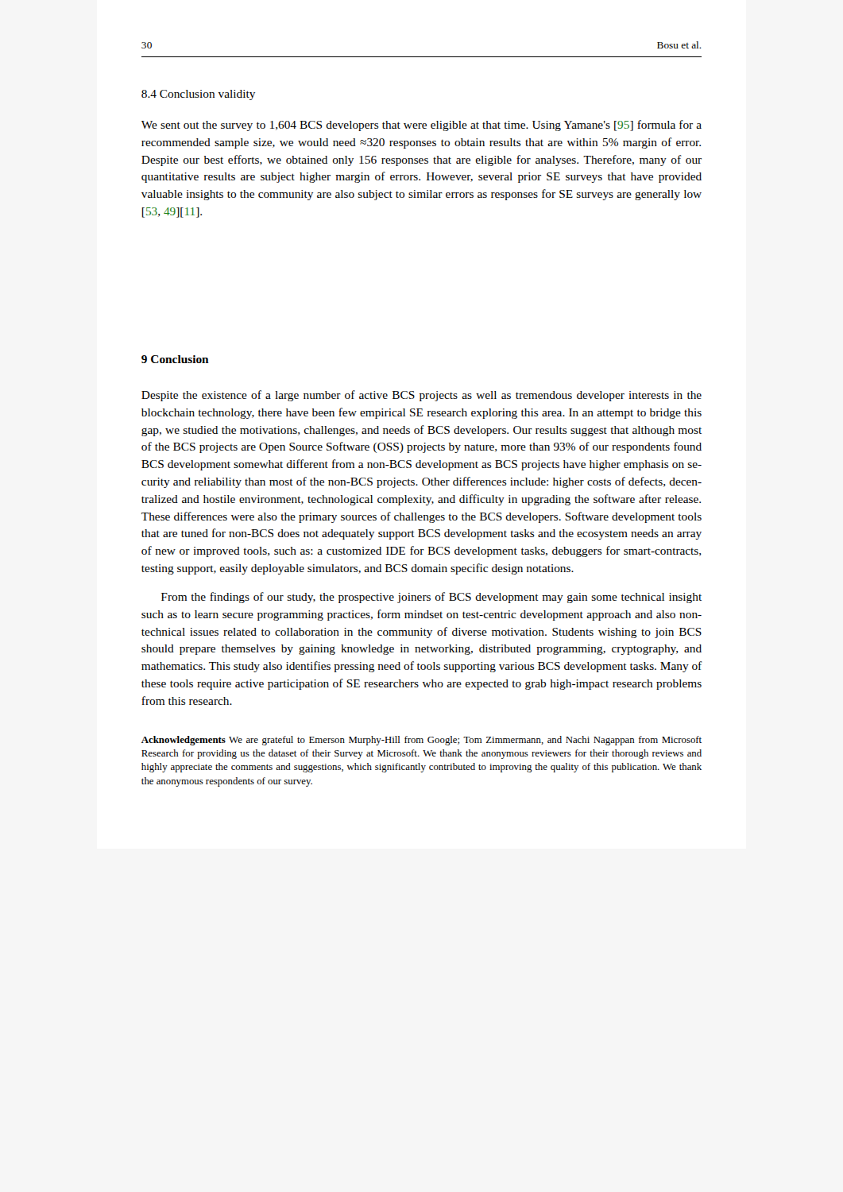30 Bosu et al.
8.4 Conclusion validity
We sent out the survey to 1,604 BCS developers that were eligible at that time. Using Yamane's [95] formula for a recommended sample size, we would need ≈320 responses to obtain results that are within 5% margin of error. Despite our best efforts, we obtained only 156 responses that are eligible for analyses. Therefore, many of our quantitative results are subject higher margin of errors. However, several prior SE surveys that have provided valuable insights to the community are also subject to similar errors as responses for SE surveys are generally low [53, 49][11].
9 Conclusion
Despite the existence of a large number of active BCS projects as well as tremendous developer interests in the blockchain technology, there have been few empirical SE research exploring this area. In an attempt to bridge this gap, we studied the motivations, challenges, and needs of BCS developers. Our results suggest that although most of the BCS projects are Open Source Software (OSS) projects by nature, more than 93% of our respondents found BCS development somewhat different from a non-BCS development as BCS projects have higher emphasis on security and reliability than most of the non-BCS projects. Other differences include: higher costs of defects, decentralized and hostile environment, technological complexity, and difficulty in upgrading the software after release. These differences were also the primary sources of challenges to the BCS developers. Software development tools that are tuned for non-BCS does not adequately support BCS development tasks and the ecosystem needs an array of new or improved tools, such as: a customized IDE for BCS development tasks, debuggers for smart-contracts, testing support, easily deployable simulators, and BCS domain specific design notations.
From the findings of our study, the prospective joiners of BCS development may gain some technical insight such as to learn secure programming practices, form mindset on test-centric development approach and also non-technical issues related to collaboration in the community of diverse motivation. Students wishing to join BCS should prepare themselves by gaining knowledge in networking, distributed programming, cryptography, and mathematics. This study also identifies pressing need of tools supporting various BCS development tasks. Many of these tools require active participation of SE researchers who are expected to grab high-impact research problems from this research.
Acknowledgements We are grateful to Emerson Murphy-Hill from Google; Tom Zimmermann, and Nachi Nagappan from Microsoft Research for providing us the dataset of their Survey at Microsoft. We thank the anonymous reviewers for their thorough reviews and highly appreciate the comments and suggestions, which significantly contributed to improving the quality of this publication. We thank the anonymous respondents of our survey.